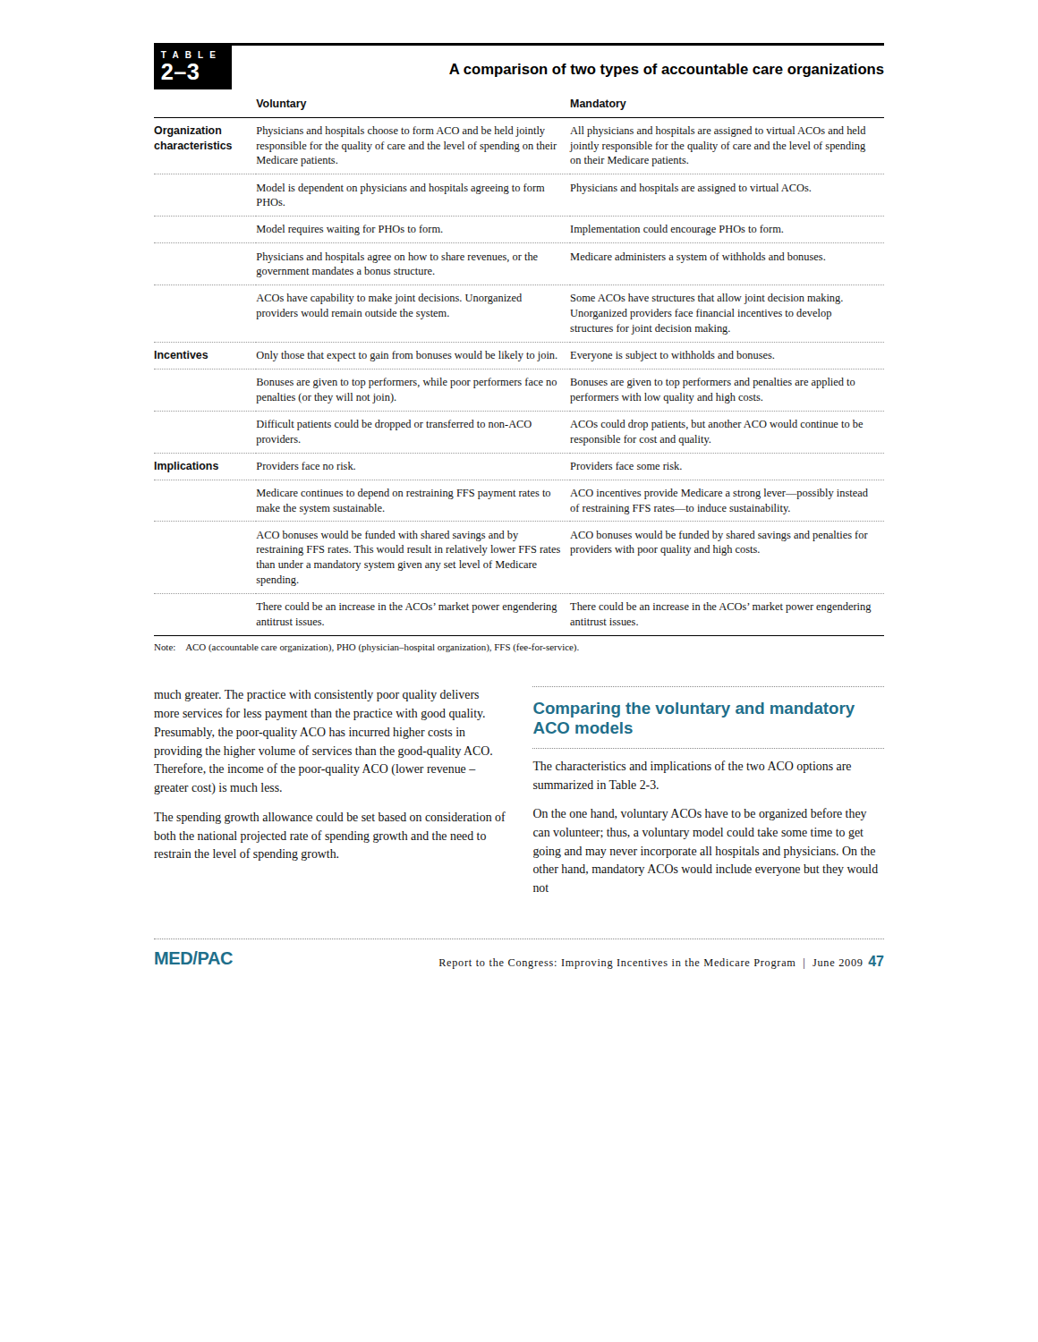T A B L E 2–3
A comparison of two types of accountable care organizations
| | Voluntary | Mandatory |
| --- | --- | --- |
| Organization characteristics | Physicians and hospitals choose to form ACO and be held jointly responsible for the quality of care and the level of spending on their Medicare patients. | All physicians and hospitals are assigned to virtual ACOs and held jointly responsible for the quality of care and the level of spending on their Medicare patients. |
| | Model is dependent on physicians and hospitals agreeing to form PHOs. | Physicians and hospitals are assigned to virtual ACOs. |
| | Model requires waiting for PHOs to form. | Implementation could encourage PHOs to form. |
| | Physicians and hospitals agree on how to share revenues, or the government mandates a bonus structure. | Medicare administers a system of withholds and bonuses. |
| | ACOs have capability to make joint decisions. Unorganized providers would remain outside the system. | Some ACOs have structures that allow joint decision making. Unorganized providers face financial incentives to develop structures for joint decision making. |
| Incentives | Only those that expect to gain from bonuses would be likely to join. | Everyone is subject to withholds and bonuses. |
| | Bonuses are given to top performers, while poor performers face no penalties (or they will not join). | Bonuses are given to top performers and penalties are applied to performers with low quality and high costs. |
| | Difficult patients could be dropped or transferred to non-ACO providers. | ACOs could drop patients, but another ACO would continue to be responsible for cost and quality. |
| Implications | Providers face no risk. | Providers face some risk. |
| | Medicare continues to depend on restraining FFS payment rates to make the system sustainable. | ACO incentives provide Medicare a strong lever—possibly instead of restraining FFS rates—to induce sustainability. |
| | ACO bonuses would be funded with shared savings and by restraining FFS rates. This would result in relatively lower FFS rates than under a mandatory system given any set level of Medicare spending. | ACO bonuses would be funded by shared savings and penalties for providers with poor quality and high costs. |
| | There could be an increase in the ACOs’ market power engendering antitrust issues. | There could be an increase in the ACOs’ market power engendering antitrust issues. |
Note: ACO (accountable care organization), PHO (physician–hospital organization), FFS (fee-for-service).
much greater. The practice with consistently poor quality delivers more services for less payment than the practice with good quality. Presumably, the poor-quality ACO has incurred higher costs in providing the higher volume of services than the good-quality ACO. Therefore, the income of the poor-quality ACO (lower revenue – greater cost) is much less.
The spending growth allowance could be set based on consideration of both the national projected rate of spending growth and the need to restrain the level of spending growth.
Comparing the voluntary and mandatory ACO models
The characteristics and implications of the two ACO options are summarized in Table 2-3.
On the one hand, voluntary ACOs have to be organized before they can volunteer; thus, a voluntary model could take some time to get going and may never incorporate all hospitals and physicians. On the other hand, mandatory ACOs would include everyone but they would not
MED/PAC
Report to the Congress: Improving Incentives in the Medicare Program | June 200947